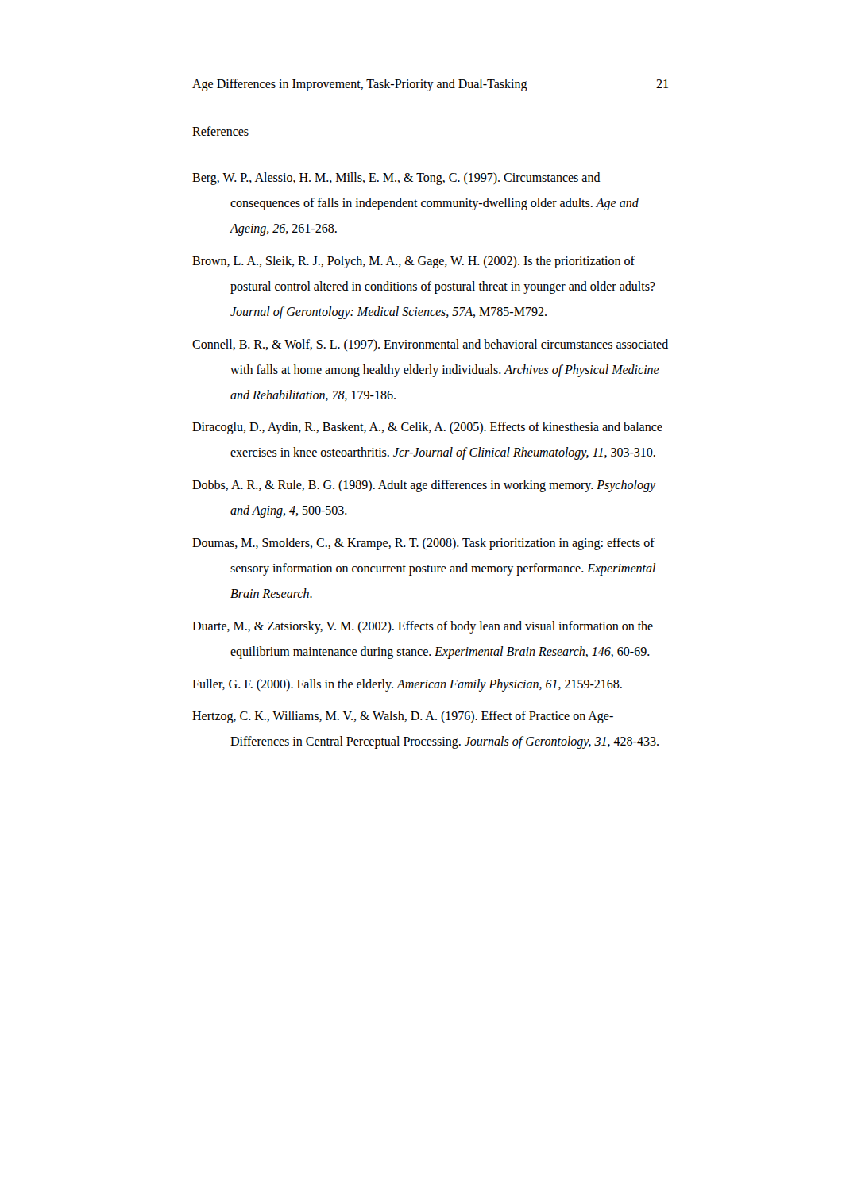Age Differences in Improvement, Task-Priority and Dual-Tasking 21
References
Berg, W. P., Alessio, H. M., Mills, E. M., & Tong, C. (1997). Circumstances and consequences of falls in independent community-dwelling older adults. Age and Ageing, 26, 261-268.
Brown, L. A., Sleik, R. J., Polych, M. A., & Gage, W. H. (2002). Is the prioritization of postural control altered in conditions of postural threat in younger and older adults? Journal of Gerontology: Medical Sciences, 57A, M785-M792.
Connell, B. R., & Wolf, S. L. (1997). Environmental and behavioral circumstances associated with falls at home among healthy elderly individuals. Archives of Physical Medicine and Rehabilitation, 78, 179-186.
Diracoglu, D., Aydin, R., Baskent, A., & Celik, A. (2005). Effects of kinesthesia and balance exercises in knee osteoarthritis. Jcr-Journal of Clinical Rheumatology, 11, 303-310.
Dobbs, A. R., & Rule, B. G. (1989). Adult age differences in working memory. Psychology and Aging, 4, 500-503.
Doumas, M., Smolders, C., & Krampe, R. T. (2008). Task prioritization in aging: effects of sensory information on concurrent posture and memory performance. Experimental Brain Research.
Duarte, M., & Zatsiorsky, V. M. (2002). Effects of body lean and visual information on the equilibrium maintenance during stance. Experimental Brain Research, 146, 60-69.
Fuller, G. F. (2000). Falls in the elderly. American Family Physician, 61, 2159-2168.
Hertzog, C. K., Williams, M. V., & Walsh, D. A. (1976). Effect of Practice on Age-Differences in Central Perceptual Processing. Journals of Gerontology, 31, 428-433.